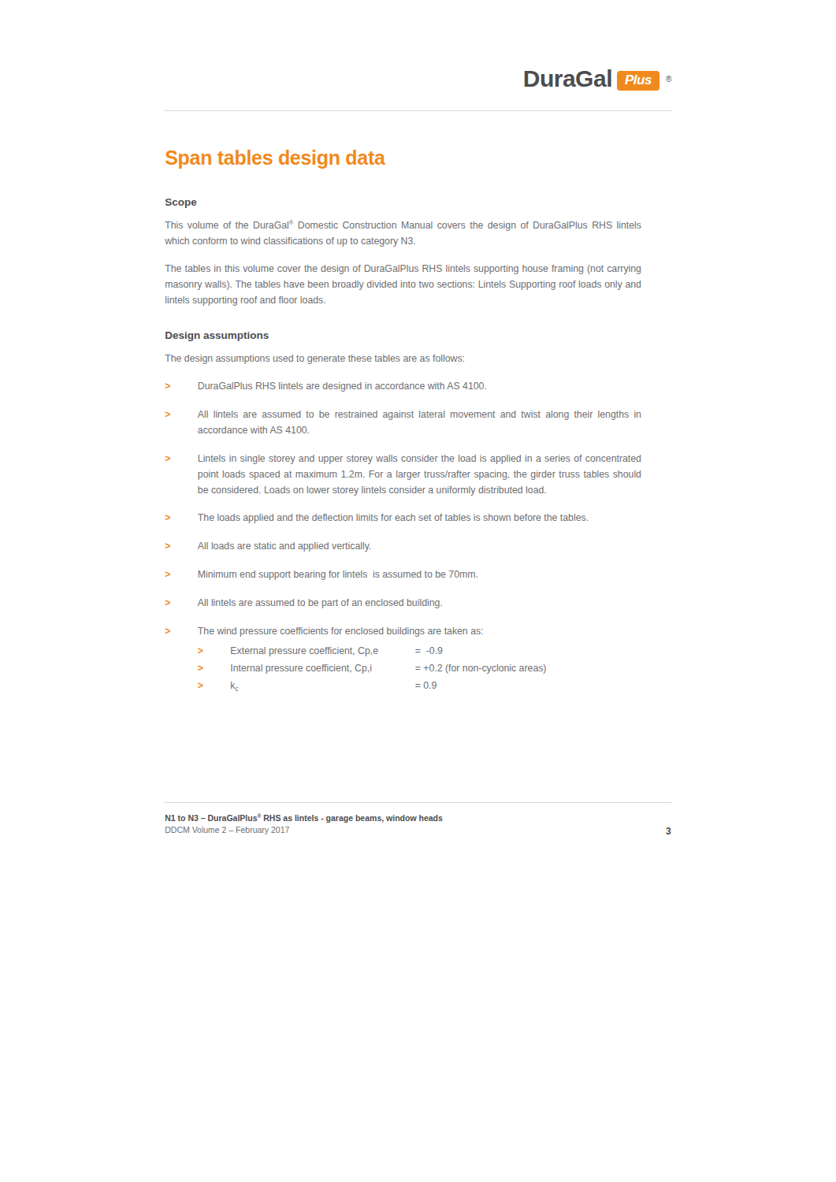DuraGal Plus®
Span tables design data
Scope
This volume of the DuraGal® Domestic Construction Manual covers the design of DuraGalPlus RHS lintels which conform to wind classifications of up to category N3.
The tables in this volume cover the design of DuraGalPlus RHS lintels supporting house framing (not carrying masonry walls). The tables have been broadly divided into two sections: Lintels Supporting roof loads only and lintels supporting roof and floor loads.
Design assumptions
The design assumptions used to generate these tables are as follows:
DuraGalPlus RHS lintels are designed in accordance with AS 4100.
All lintels are assumed to be restrained against lateral movement and twist along their lengths in accordance with AS 4100.
Lintels in single storey and upper storey walls consider the load is applied in a series of concentrated point loads spaced at maximum 1.2m. For a larger truss/rafter spacing, the girder truss tables should be considered. Loads on lower storey lintels consider a uniformly distributed load.
The loads applied and the deflection limits for each set of tables is shown before the tables.
All loads are static and applied vertically.
Minimum end support bearing for lintels is assumed to be 70mm.
All lintels are assumed to be part of an enclosed building.
The wind pressure coefficients for enclosed buildings are taken as:
External pressure coefficient, Cp,e = -0.9
Internal pressure coefficient, Cp,i = +0.2 (for non-cyclonic areas)
kc = 0.9
N1 to N3 – DuraGalPlus® RHS as lintels - garage beams, window heads
DDCM Volume 2 – February 2017
3